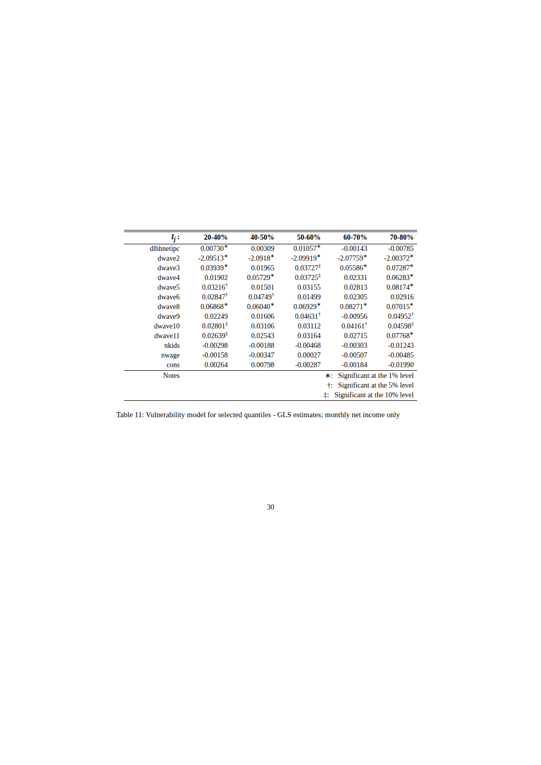| I j : | 20-40% | 40-50% | 50-60% | 60-70% | 70-80% |
| --- | --- | --- | --- | --- | --- |
| dlhhnetipc | 0.00730 ∗ | 0.00309 | 0.01057 ∗ | -0.00143 | -0.00785 |
| dwave2 | -2.09513 ∗ | -2.0918 ∗ | -2.09919 ∗ | -2.07759 ∗ | -2.00372 ∗ |
| dwave3 | 0.03939 ∗ | 0.01965 | 0.03727 ‡ | 0.05586 ∗ | 0.07287 ∗ |
| dwave4 | 0.01902 | 0.05729 ∗ | 0.03725 ‡ | 0.02331 | 0.06283 ∗ |
| dwave5 | 0.03216 † | 0.01501 | 0.03155 | 0.02813 | 0.08174 ∗ |
| dwave6 | 0.02847 † | 0.04749 † | 0.01499 | 0.02305 | 0.02916 |
| dwave8 | 0.06868 ∗ | 0.06040 ∗ | 0.06929 ∗ | 0.08271 ∗ | 0.07015 ∗ |
| dwave9 | 0.02249 | 0.01606 | 0.04631 † | -0.00956 | 0.04952 † |
| dwave10 | 0.02801 ‡ | 0.03106 | 0.03112 | 0.04161 † | 0.04598 ‡ |
| dwave11 | 0.02639 ‡ | 0.02543 | 0.03164 | 0.02715 | 0.07768 ∗ |
| nkids | -0.00298 | -0.00188 | -0.00468 | -0.00303 | -0.01243 |
| nwage | -0.00158 | -0.00347 | 0.00027 | -0.00507 | -0.00485 |
| cons | 0.00264 | 0.00798 | -0.00287 | -0.00184 | -0.01990 |
| Notes | ∗: Significant at the 1% level |
| | †: Significant at the 5% level |
| | ‡: Significant at the 10% level |
Table 11: Vulnerability model for selected quantiles - GLS estimates; monthly net income only
30